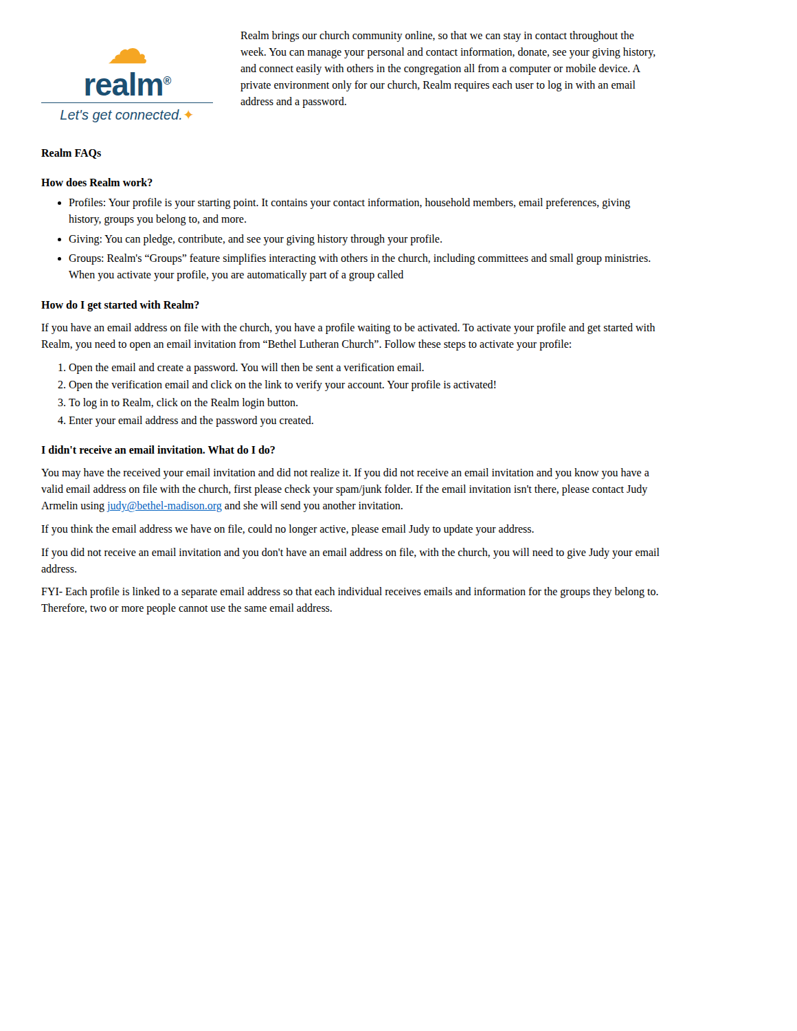☁
realm®
Let's get connected.✦
Realm brings our church community online, so that we can stay in contact throughout the week. You can manage your personal and contact information, donate, see your giving history, and connect easily with others in the congregation all from a computer or mobile device. A private environment only for our church, Realm requires each user to log in with an email address and a password.
Realm FAQs
How does Realm work?
Profiles: Your profile is your starting point. It contains your contact information, household members, email preferences, giving history, groups you belong to, and more.
Giving: You can pledge, contribute, and see your giving history through your profile.
Groups: Realm's “Groups” feature simplifies interacting with others in the church, including committees and small group ministries. When you activate your profile, you are automatically part of a group called
How do I get started with Realm?
If you have an email address on file with the church, you have a profile waiting to be activated. To activate your profile and get started with Realm, you need to open an email invitation from “Bethel Lutheran Church”. Follow these steps to activate your profile:
Open the email and create a password. You will then be sent a verification email.
Open the verification email and click on the link to verify your account. Your profile is activated!
To log in to Realm, click on the Realm login button.
Enter your email address and the password you created.
I didn't receive an email invitation. What do I do?
You may have the received your email invitation and did not realize it. If you did not receive an email invitation and you know you have a valid email address on file with the church, first please check your spam/junk folder. If the email invitation isn't there, please contact Judy Armelin using judy@bethel-madison.org and she will send you another invitation.
If you think the email address we have on file, could no longer active, please email Judy to update your address.
If you did not receive an email invitation and you don't have an email address on file, with the church, you will need to give Judy your email address.
FYI- Each profile is linked to a separate email address so that each individual receives emails and information for the groups they belong to. Therefore, two or more people cannot use the same email address.